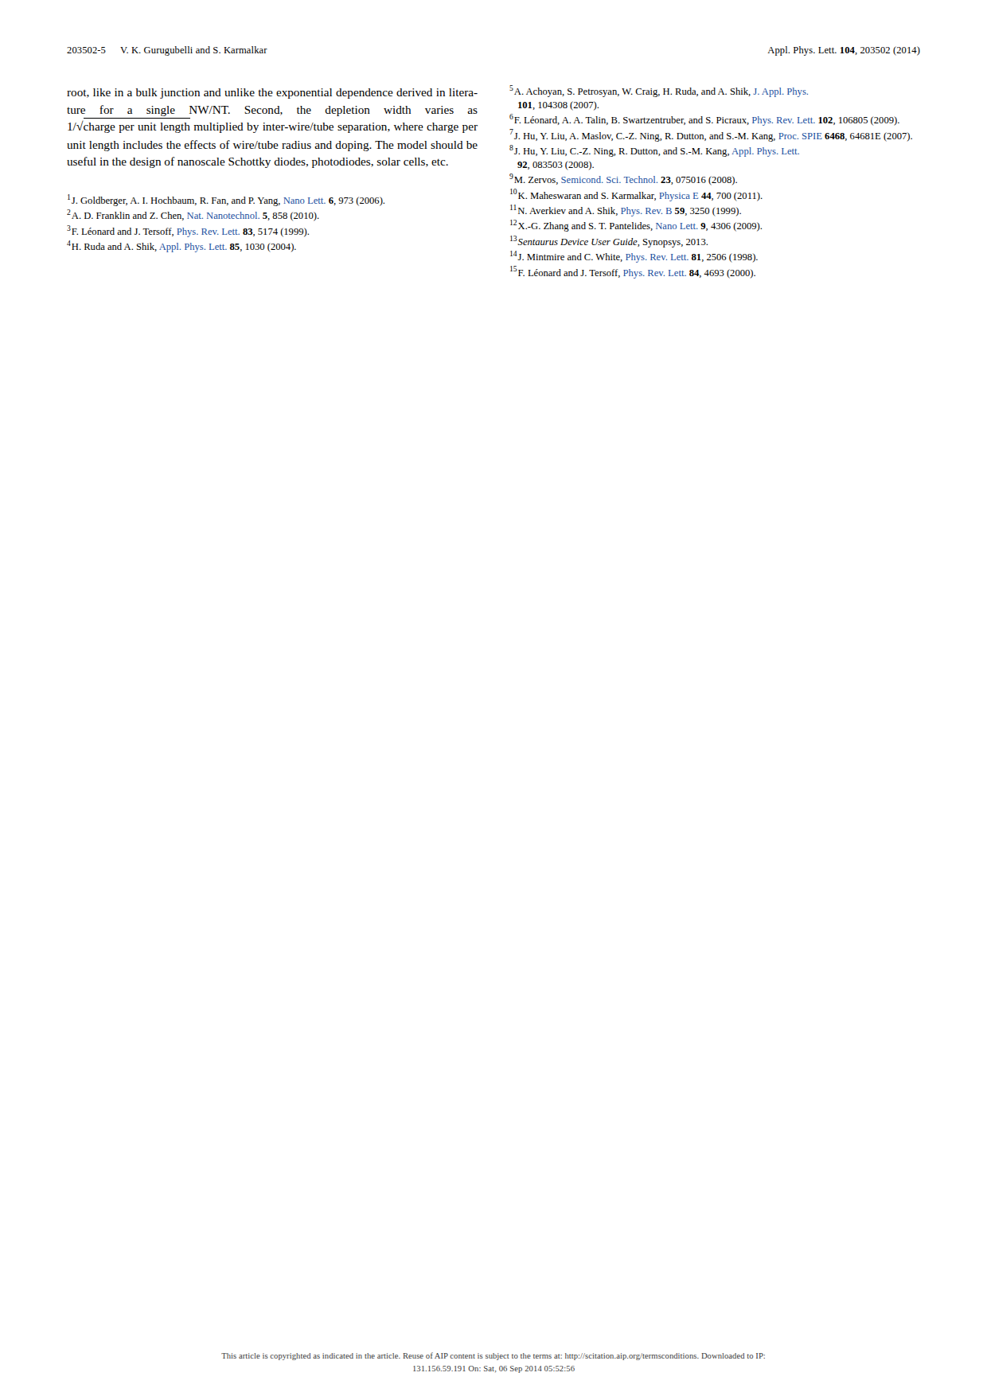203502-5 V. K. Gurugubelli and S. Karmalkar
Appl. Phys. Lett. 104, 203502 (2014)
root, like in a bulk junction and unlike the exponential dependence derived in literature for a single NW/NT. Second, the depletion width varies as 1/√charge per unit length multiplied by inter-wire/tube separation, where charge per unit length includes the effects of wire/tube radius and doping. The model should be useful in the design of nanoscale Schottky diodes, photodiodes, solar cells, etc.
1 J. Goldberger, A. I. Hochbaum, R. Fan, and P. Yang, Nano Lett. 6, 973 (2006).
2 A. D. Franklin and Z. Chen, Nat. Nanotechnol. 5, 858 (2010).
3 F. Léonard and J. Tersoff, Phys. Rev. Lett. 83, 5174 (1999).
4 H. Ruda and A. Shik, Appl. Phys. Lett. 85, 1030 (2004).
5 A. Achoyan, S. Petrosyan, W. Craig, H. Ruda, and A. Shik, J. Appl. Phys. 101, 104308 (2007).
6 F. Léonard, A. A. Talin, B. Swartzentruber, and S. Picraux, Phys. Rev. Lett. 102, 106805 (2009).
7 J. Hu, Y. Liu, A. Maslov, C.-Z. Ning, R. Dutton, and S.-M. Kang, Proc. SPIE 6468, 64681E (2007).
8 J. Hu, Y. Liu, C.-Z. Ning, R. Dutton, and S.-M. Kang, Appl. Phys. Lett. 92, 083503 (2008).
9 M. Zervos, Semicond. Sci. Technol. 23, 075016 (2008).
10 K. Maheswaran and S. Karmalkar, Physica E 44, 700 (2011).
11 N. Averkiev and A. Shik, Phys. Rev. B 59, 3250 (1999).
12 X.-G. Zhang and S. T. Pantelides, Nano Lett. 9, 4306 (2009).
13 Sentaurus Device User Guide, Synopsys, 2013.
14 J. Mintmire and C. White, Phys. Rev. Lett. 81, 2506 (1998).
15 F. Léonard and J. Tersoff, Phys. Rev. Lett. 84, 4693 (2000).
This article is copyrighted as indicated in the article. Reuse of AIP content is subject to the terms at: http://scitation.aip.org/termsconditions. Downloaded to IP:
131.156.59.191 On: Sat, 06 Sep 2014 05:52:56